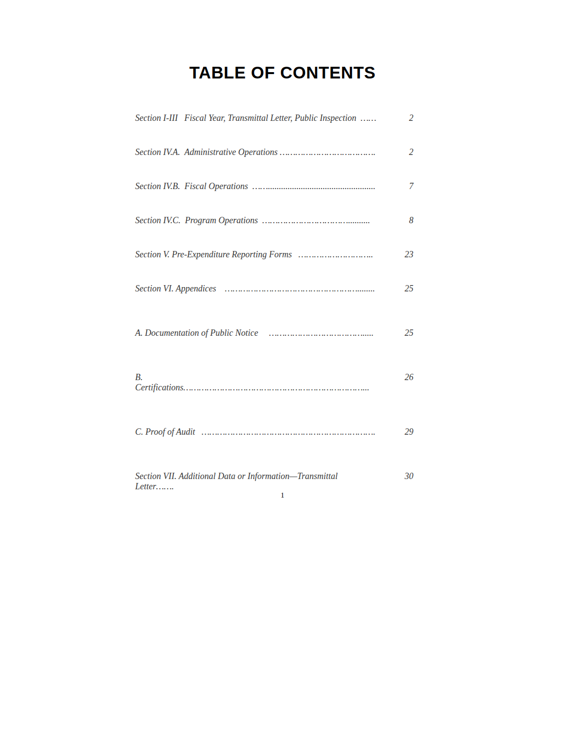TABLE OF CONTENTS
| Section I-III Fiscal Year, Transmittal Letter, Public Inspection …… | 2 |
| Section IV.A. Administrative Operations ………………………………. | 2 |
| Section IV.B. Fiscal Operations ……................................................. | 7 |
| Section IV.C. Program Operations …………………………….......... | 8 |
| Section V. Pre-Expenditure Reporting Forms ……………………….. | 23 |
| Section VI. Appendices ……………………………………………........ | 25 |
| A. Documentation of Public Notice ………………………………..... | 25 |
| B. Certifications……………………………………………………………... | 26 |
| C. Proof of Audit …………………………………………………………. | 29 |
| Section VII. Additional Data or Information—Transmittal Letter……. | 30 |
1